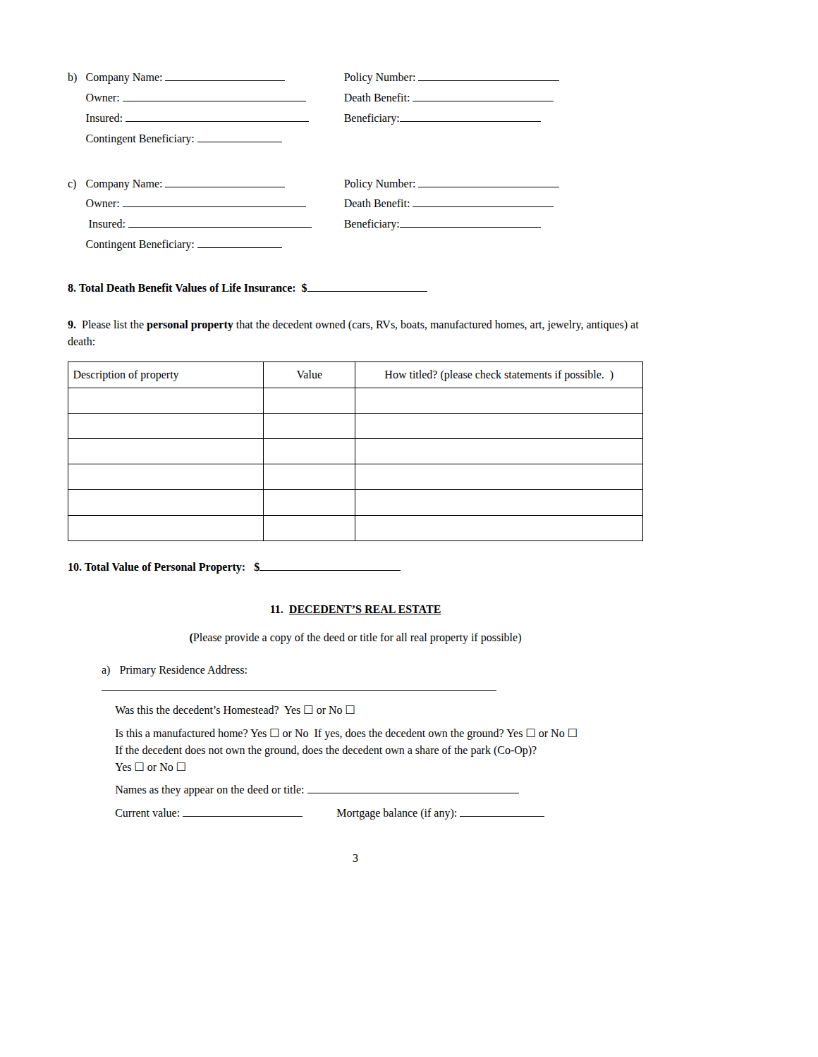| b) Company Name: | Policy Number: |
| Owner: | Death Benefit: |
| Insured: | Beneficiary: |
| Contingent Beneficiary: | |
| c) Company Name: | Policy Number: |
| Owner: | Death Benefit: |
| Insured: | Beneficiary: |
| Contingent Beneficiary: | |
8. Total Death Benefit Values of Life Insurance: $
9. Please list the personal property that the decedent owned (cars, RVs, boats, manufactured homes, art, jewelry, antiques) at death:
| Description of property | Value | How titled? (please check statements if possible. ) |
| --- | --- | --- |
10. Total Value of Personal Property: $
11. DECEDENT’S REAL ESTATE
(Please provide a copy of the deed or title for all real property if possible)
a) Primary Residence Address:
Was this the decedent’s Homestead? Yes ☐ or No ☐
Is this a manufactured home? Yes ☐ or No If yes, does the decedent own the ground? Yes ☐ or No ☐
If the decedent does not own the ground, does the decedent own a share of the park (Co-Op)?
Yes ☐ or No ☐
Names as they appear on the deed or title:
Current value: Mortgage balance (if any):
3